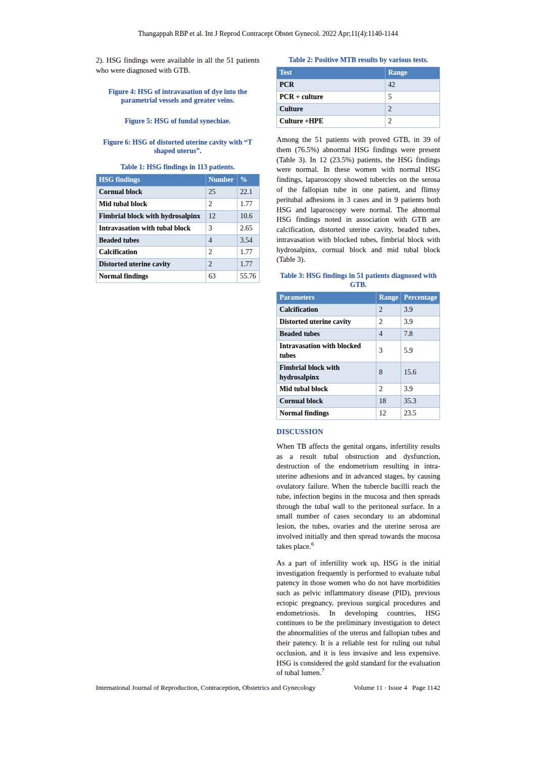Thangappah RBP et al. Int J Reprod Contracept Obstet Gynecol. 2022 Apr;11(4):1140-1144
2). HSG findings were available in all the 51 patients who were diagnosed with GTB.
Figure 4: HSG of intravasation of dye into the parametrial vessels and greater veins.
Figure 5: HSG of fundal synechiae.
Figure 6: HSG of distorted uterine cavity with “T shaped uterus”.
Table 1: HSG findings in 113 patients.
| HSG findings | Number | % |
| --- | --- | --- |
| Cornual block | 25 | 22.1 |
| Mid tubal block | 2 | 1.77 |
| Fimbrial block with hydrosalpinx | 12 | 10.6 |
| Intravasation with tubal block | 3 | 2.65 |
| Beaded tubes | 4 | 3.54 |
| Calcification | 2 | 1.77 |
| Distorted uterine cavity | 2 | 1.77 |
| Normal findings | 63 | 55.76 |
Table 2: Positive MTB results by various tests.
| Test | Range |
| --- | --- |
| PCR | 42 |
| PCR + culture | 5 |
| Culture | 2 |
| Culture +HPE | 2 |
Among the 51 patients with proved GTB, in 39 of them (76.5%) abnormal HSG findings were present (Table 3). In 12 (23.5%) patients, the HSG findings were normal. In these women with normal HSG findings, laparoscopy showed tubercles on the serosa of the fallopian tube in one patient, and flimsy peritubal adhesions in 3 cases and in 9 patients both HSG and laparoscopy were normal. The abnormal HSG findings noted in association with GTB are calcification, distorted uterine cavity, beaded tubes, intravasation with blocked tubes, fimbrial block with hydrosalpinx, cornual block and mid tubal block (Table 3).
Table 3: HSG findings in 51 patients diagnosed with GTB.
| Parameters | Range | Percentage |
| --- | --- | --- |
| Calcification | 2 | 3.9 |
| Distorted uterine cavity | 2 | 3.9 |
| Beaded tubes | 4 | 7.8 |
| Intravasation with blocked tubes | 3 | 5.9 |
| Fimbrial block with hydrosalpinx | 8 | 15.6 |
| Mid tubal block | 2 | 3.9 |
| Cornual block | 18 | 35.3 |
| Normal findings | 12 | 23.5 |
DISCUSSION
When TB affects the genital organs, infertility results as a result tubal obstruction and dysfunction, destruction of the endometrium resulting in intra-uterine adhesions and in advanced stages, by causing ovulatory failure. When the tubercle bacilli reach the tube, infection begins in the mucosa and then spreads through the tubal wall to the peritoneal surface. In a small number of cases secondary to an abdominal lesion, the tubes, ovaries and the uterine serosa are involved initially and then spread towards the mucosa takes place.6
As a part of infertility work up, HSG is the initial investigation frequently is performed to evaluate tubal patency in those women who do not have morbidities such as pelvic inflammatory disease (PID), previous ectopic pregnancy, previous surgical procedures and endometriosis. In developing countries, HSG continues to be the preliminary investigation to detect the abnormalities of the uterus and fallopian tubes and their patency. It is a reliable test for ruling out tubal occlusion, and it is less invasive and less expensive. HSG is considered the gold standard for the evaluation of tubal lumen.7
International Journal of Reproduction, Contraception, Obstetrics and Gynecology
Volume 11 · Issue 4 Page 1142